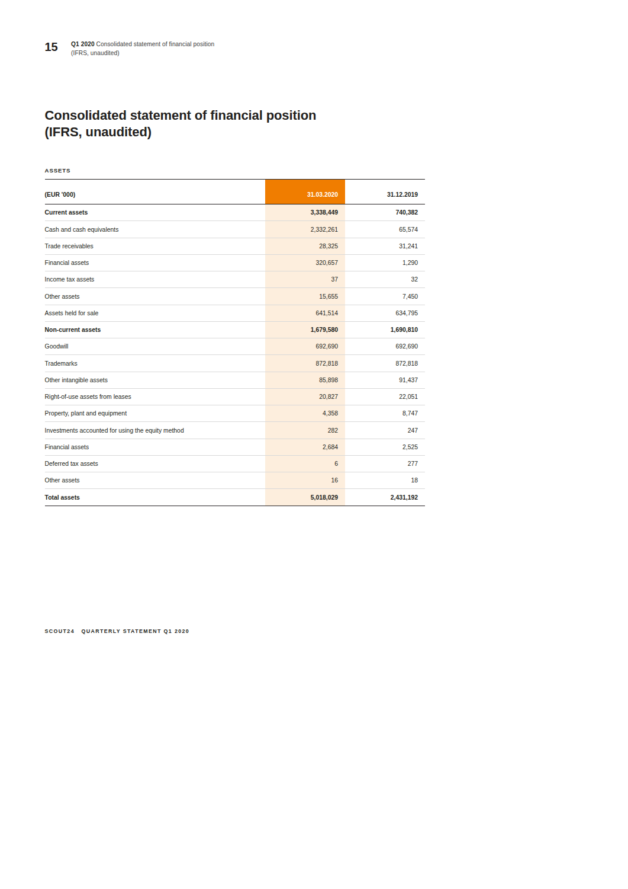15
Q1 2020 Consolidated statement of financial position
(IFRS, unaudited)
Consolidated statement of financial position
(IFRS, unaudited)
ASSETS
| (EUR '000) | 31.03.2020 | 31.12.2019 |
| Current assets | 3,338,449 | 740,382 |
| Cash and cash equivalents | 2,332,261 | 65,574 |
| Trade receivables | 28,325 | 31,241 |
| Financial assets | 320,657 | 1,290 |
| Income tax assets | 37 | 32 |
| Other assets | 15,655 | 7,450 |
| Assets held for sale | 641,514 | 634,795 |
| Non-current assets | 1,679,580 | 1,690,810 |
| Goodwill | 692,690 | 692,690 |
| Trademarks | 872,818 | 872,818 |
| Other intangible assets | 85,898 | 91,437 |
| Right-of-use assets from leases | 20,827 | 22,051 |
| Property, plant and equipment | 4,358 | 8,747 |
| Investments accounted for using the equity method | 282 | 247 |
| Financial assets | 2,684 | 2,525 |
| Deferred tax assets | 6 | 277 |
| Other assets | 16 | 18 |
| Total assets | 5,018,029 | 2,431,192 |
SCOUT24 QUARTERLY STATEMENT Q1 2020